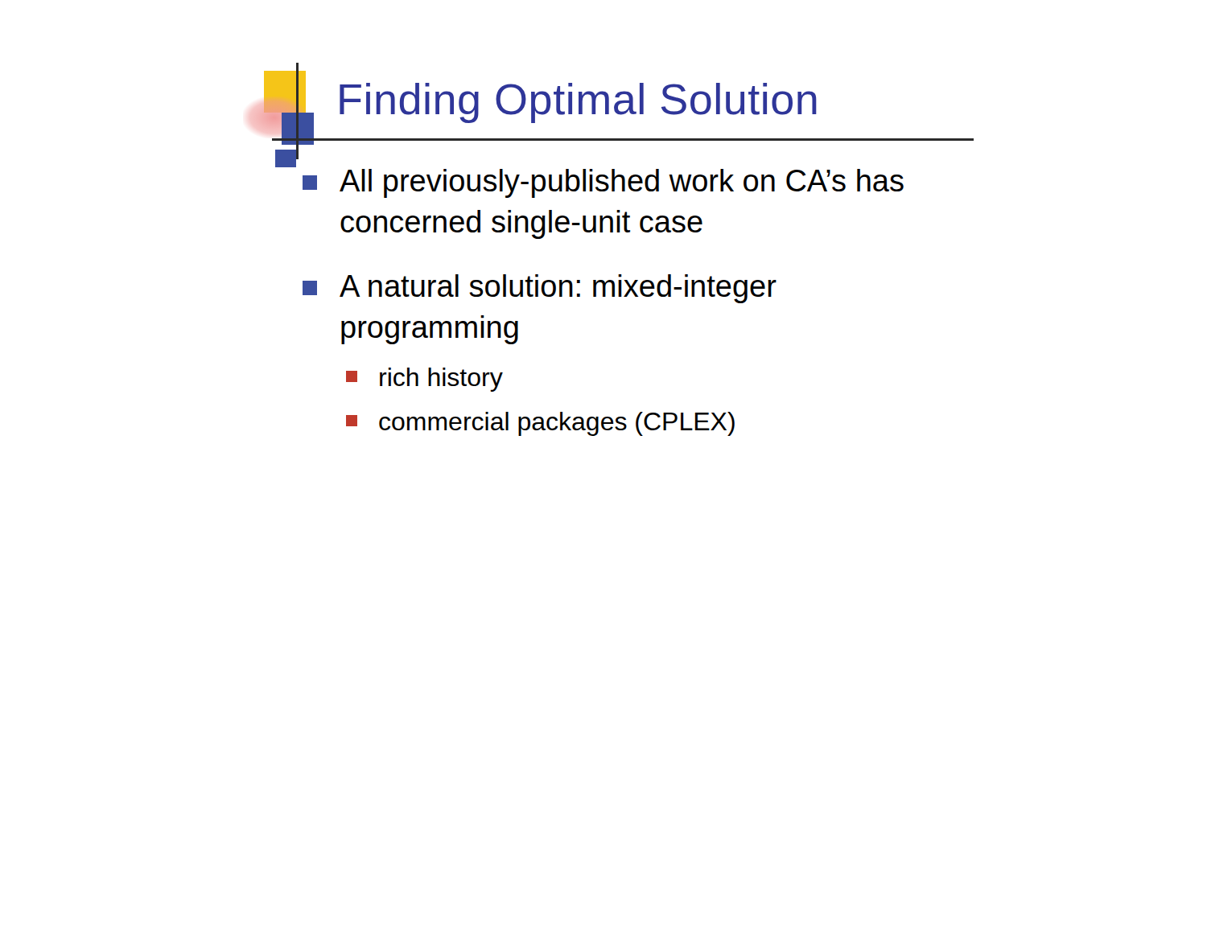Finding Optimal Solution
All previously-published work on CA’s has concerned single-unit case
A natural solution: mixed-integer programming
rich history
commercial packages (CPLEX)